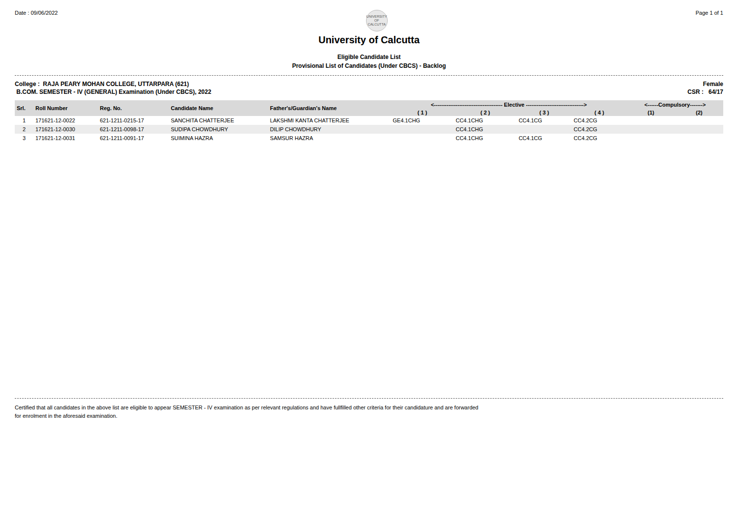Date : 09/06/2022
UNIVERSITY
OF
CALCUTTA
Page 1 of 1
University of Calcutta
Eligible Candidate List
Provisional List of Candidates (Under CBCS) - Backlog
College : RAJA PEARY MOHAN COLLEGE, UTTARPARA (621)
Female
B.COM. SEMESTER - IV (GENERAL) Examination (Under CBCS), 2022
CSR : 64/17
| Srl. | Roll Number | Reg. No. | Candidate Name | Father's/Guardian's Name | <-------------------------------------- Elective --------------------------------> | <------Compulsory-------> |
| --- | --- | --- | --- | --- | --- | --- |
| ( 1 ) | ( 2 ) | ( 3 ) | ( 4 ) | (1) | (2) |
| 1 | 171621-12-0022 | 621-1211-0215-17 | SANCHITA CHATTERJEE | LAKSHMI KANTA CHATTERJEE | GE4.1CHG | CC4.1CHG | CC4.1CG | CC4.2CG | | |
| 2 | 171621-12-0030 | 621-1211-0098-17 | SUDIPA CHOWDHURY | DILIP CHOWDHURY | | CC4.1CHG | | CC4.2CG | | |
| 3 | 171621-12-0031 | 621-1211-0091-17 | SUIMINA HAZRA | SAMSUR HAZRA | | CC4.1CHG | CC4.1CG | CC4.2CG | | |
Certified that all candidates in the above list are eligible to appear SEMESTER - IV examination as per relevant regulations and have fullfilled other criteria for their candidature and are forwarded
for enrolment in the aforesaid examination.